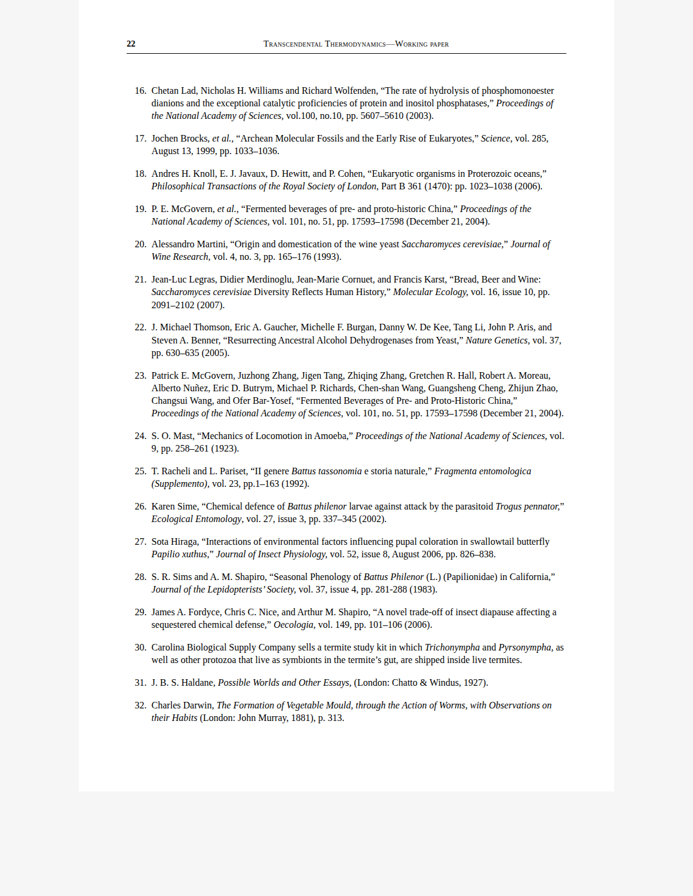22 Transcendental Thermodynamics—Working paper
16. Chetan Lad, Nicholas H. Williams and Richard Wolfenden, “The rate of hydrolysis of phosphomonoester dianions and the exceptional catalytic proficiencies of protein and inositol phosphatases,” Proceedings of the National Academy of Sciences, vol.100, no.10, pp. 5607–5610 (2003).
17. Jochen Brocks, et al., “Archean Molecular Fossils and the Early Rise of Eukaryotes,” Science, vol. 285, August 13, 1999, pp. 1033–1036.
18. Andres H. Knoll, E. J. Javaux, D. Hewitt, and P. Cohen, “Eukaryotic organisms in Proterozoic oceans,” Philosophical Transactions of the Royal Society of London, Part B 361 (1470): pp. 1023–1038 (2006).
19. P. E. McGovern, et al., “Fermented beverages of pre- and proto-historic China,” Proceedings of the National Academy of Sciences, vol. 101, no. 51, pp. 17593–17598 (December 21, 2004).
20. Alessandro Martini, “Origin and domestication of the wine yeast Saccharomyces cerevisiae,” Journal of Wine Research, vol. 4, no. 3, pp. 165–176 (1993).
21. Jean-Luc Legras, Didier Merdinoglu, Jean-Marie Cornuet, and Francis Karst, “Bread, Beer and Wine: Saccharomyces cerevisiae Diversity Reflects Human History,” Molecular Ecology, vol. 16, issue 10, pp. 2091–2102 (2007).
22. J. Michael Thomson, Eric A. Gaucher, Michelle F. Burgan, Danny W. De Kee, Tang Li, John P. Aris, and Steven A. Benner, “Resurrecting Ancestral Alcohol Dehydrogenases from Yeast,” Nature Genetics, vol. 37, pp. 630–635 (2005).
23. Patrick E. McGovern, Juzhong Zhang, Jigen Tang, Zhiqing Zhang, Gretchen R. Hall, Robert A. Moreau, Alberto Nuñez, Eric D. Butrym, Michael P. Richards, Chen-shan Wang, Guangsheng Cheng, Zhijun Zhao, Changsui Wang, and Ofer Bar-Yosef, “Fermented Beverages of Pre- and Proto-Historic China,” Proceedings of the National Academy of Sciences, vol. 101, no. 51, pp. 17593–17598 (December 21, 2004).
24. S. O. Mast, “Mechanics of Locomotion in Amoeba,” Proceedings of the National Academy of Sciences, vol. 9, pp. 258–261 (1923).
25. T. Racheli and L. Pariset, “II genere Battus tassonomia e storia naturale,” Fragmenta entomologica (Supplemento), vol. 23, pp.1–163 (1992).
26. Karen Sime, “Chemical defence of Battus philenor larvae against attack by the parasitoid Trogus pennator,” Ecological Entomology, vol. 27, issue 3, pp. 337–345 (2002).
27. Sota Hiraga, “Interactions of environmental factors influencing pupal coloration in swallowtail butterfly Papilio xuthus,” Journal of Insect Physiology, vol. 52, issue 8, August 2006, pp. 826–838.
28. S. R. Sims and A. M. Shapiro, “Seasonal Phenology of Battus Philenor (L.) (Papilionidae) in California,” Journal of the Lepidopterists’ Society, vol. 37, issue 4, pp. 281-288 (1983).
29. James A. Fordyce, Chris C. Nice, and Arthur M. Shapiro, “A novel trade-off of insect diapause affecting a sequestered chemical defense,” Oecologia, vol. 149, pp. 101–106 (2006).
30. Carolina Biological Supply Company sells a termite study kit in which Trichonympha and Pyrsonympha, as well as other protozoa that live as symbionts in the termite’s gut, are shipped inside live termites.
31. J. B. S. Haldane, Possible Worlds and Other Essays, (London: Chatto & Windus, 1927).
32. Charles Darwin, The Formation of Vegetable Mould, through the Action of Worms, with Observations on their Habits (London: John Murray, 1881), p. 313.